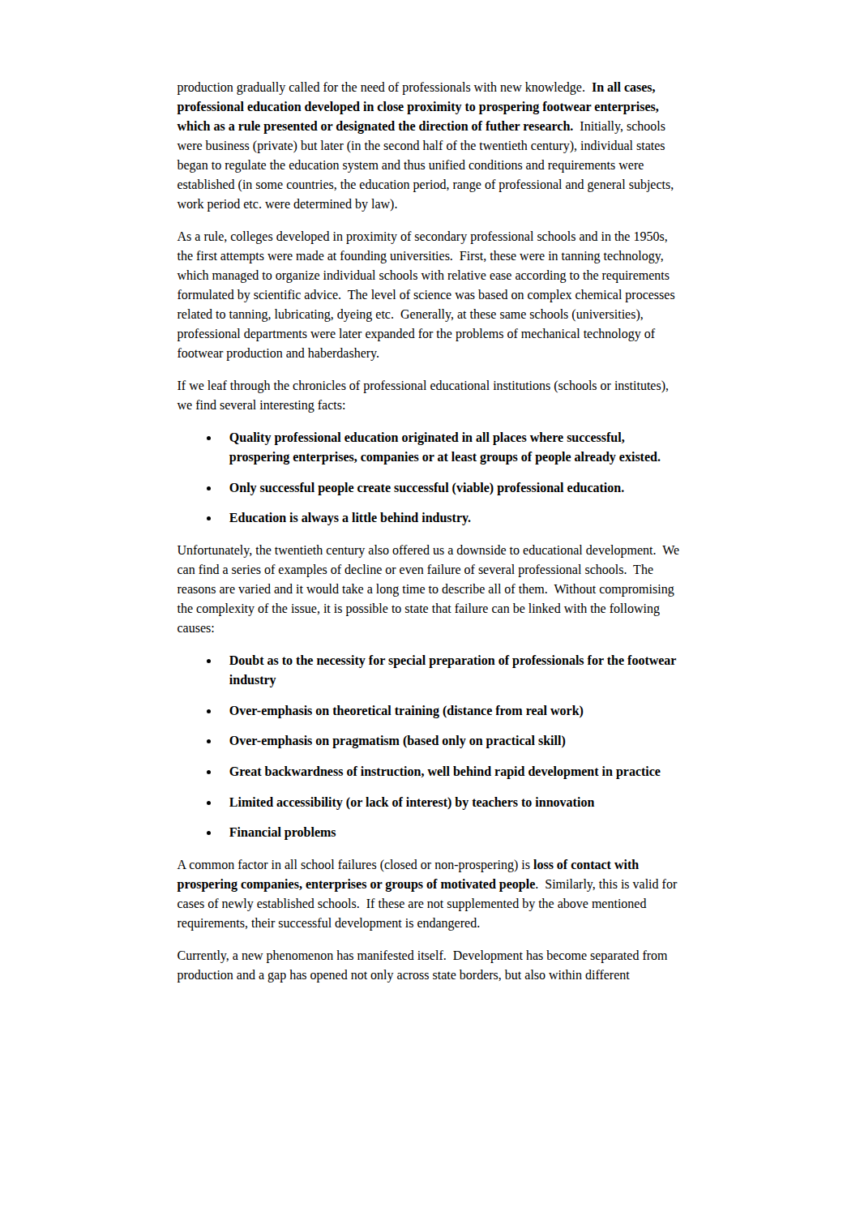production gradually called for the need of professionals with new knowledge. In all cases, professional education developed in close proximity to prospering footwear enterprises, which as a rule presented or designated the direction of futher research. Initially, schools were business (private) but later (in the second half of the twentieth century), individual states began to regulate the education system and thus unified conditions and requirements were established (in some countries, the education period, range of professional and general subjects, work period etc. were determined by law).
As a rule, colleges developed in proximity of secondary professional schools and in the 1950s, the first attempts were made at founding universities. First, these were in tanning technology, which managed to organize individual schools with relative ease according to the requirements formulated by scientific advice. The level of science was based on complex chemical processes related to tanning, lubricating, dyeing etc. Generally, at these same schools (universities), professional departments were later expanded for the problems of mechanical technology of footwear production and haberdashery.
If we leaf through the chronicles of professional educational institutions (schools or institutes), we find several interesting facts:
Quality professional education originated in all places where successful, prospering enterprises, companies or at least groups of people already existed.
Only successful people create successful (viable) professional education.
Education is always a little behind industry.
Unfortunately, the twentieth century also offered us a downside to educational development. We can find a series of examples of decline or even failure of several professional schools. The reasons are varied and it would take a long time to describe all of them. Without compromising the complexity of the issue, it is possible to state that failure can be linked with the following causes:
Doubt as to the necessity for special preparation of professionals for the footwear industry
Over-emphasis on theoretical training (distance from real work)
Over-emphasis on pragmatism (based only on practical skill)
Great backwardness of instruction, well behind rapid development in practice
Limited accessibility (or lack of interest) by teachers to innovation
Financial problems
A common factor in all school failures (closed or non-prospering) is loss of contact with prospering companies, enterprises or groups of motivated people. Similarly, this is valid for cases of newly established schools. If these are not supplemented by the above mentioned requirements, their successful development is endangered.
Currently, a new phenomenon has manifested itself. Development has become separated from production and a gap has opened not only across state borders, but also within different